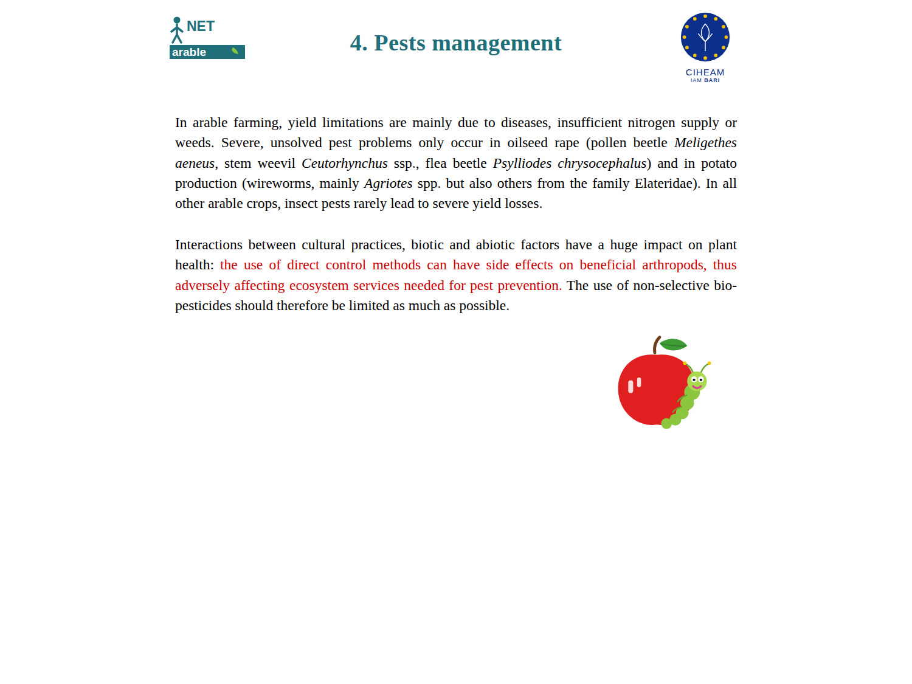NET arable
CIHEAM
IAM BARI
4. Pests management
In arable farming, yield limitations are mainly due to diseases, insufficient nitrogen supply or weeds. Severe, unsolved pest problems only occur in oilseed rape (pollen beetle Meligethes aeneus, stem weevil Ceutorhynchus ssp., flea beetle Psylliodes chrysocephalus) and in potato production (wireworms, mainly Agriotes spp. but also others from the family Elateridae). In all other arable crops, insect pests rarely lead to severe yield losses.
Interactions between cultural practices, biotic and abiotic factors have a huge impact on plant health: the use of direct control methods can have side effects on beneficial arthropods, thus adversely affecting ecosystem services needed for pest prevention. The use of non-selective bio-pesticides should therefore be limited as much as possible.